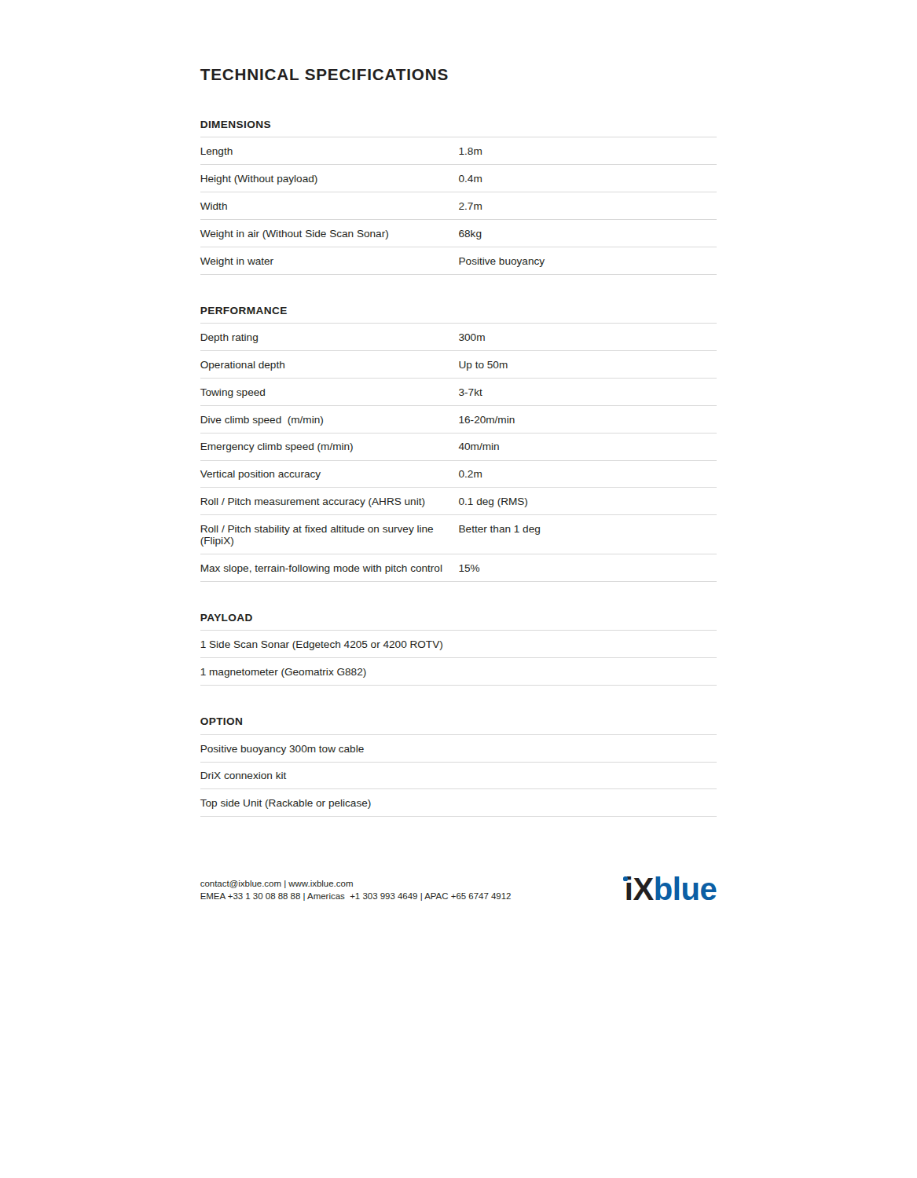Technical Specifications
| Dimensions |
| --- |
| Length | 1.8m |
| Height (Without payload) | 0.4m |
| Width | 2.7m |
| Weight in air (Without Side Scan Sonar) | 68kg |
| Weight in water | Positive buoyancy |
| Performance |
| --- |
| Depth rating | 300m |
| Operational depth | Up to 50m |
| Towing speed | 3-7kt |
| Dive climb speed (m/min) | 16-20m/min |
| Emergency climb speed (m/min) | 40m/min |
| Vertical position accuracy | 0.2m |
| Roll / Pitch measurement accuracy (AHRS unit) | 0.1 deg (RMS) |
| Roll / Pitch stability at fixed altitude on survey line (FlipiX) | Better than 1 deg |
| Max slope, terrain-following mode with pitch control | 15% |
| Payload |
| --- |
| 1 Side Scan Sonar (Edgetech 4205 or 4200 ROTV) |
| 1 magnetometer (Geomatrix G882) |
| Option |
| --- |
| Positive buoyancy 300m tow cable |
| DriX connexion kit |
| Top side Unit (Rackable or pelicase) |
contact@ixblue.com | www.ixblue.com
EMEA +33 1 30 08 88 88 | Americas +1 303 993 4649 | APAC +65 6747 4912
iXblue